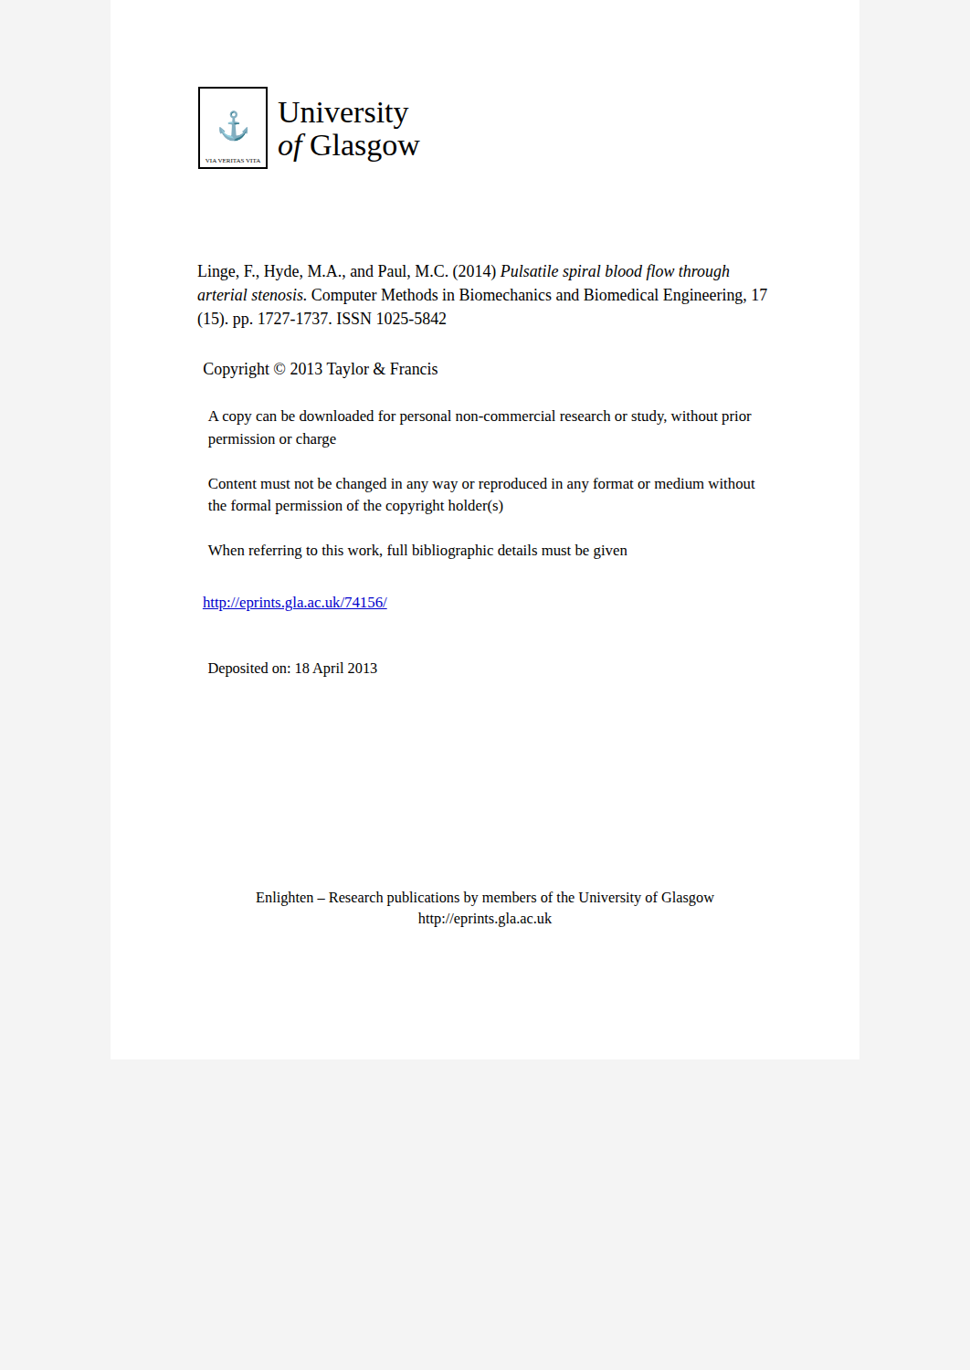Linge, F., Hyde, M.A., and Paul, M.C. (2014) Pulsatile spiral blood flow through arterial stenosis. Computer Methods in Biomechanics and Biomedical Engineering, 17 (15). pp. 1727-1737. ISSN 1025-5842
Copyright © 2013 Taylor & Francis
A copy can be downloaded for personal non-commercial research or study, without prior permission or charge
Content must not be changed in any way or reproduced in any format or medium without the formal permission of the copyright holder(s)
When referring to this work, full bibliographic details must be given
http://eprints.gla.ac.uk/74156/
Deposited on: 18 April 2013
Enlighten – Research publications by members of the University of Glasgow
http://eprints.gla.ac.uk